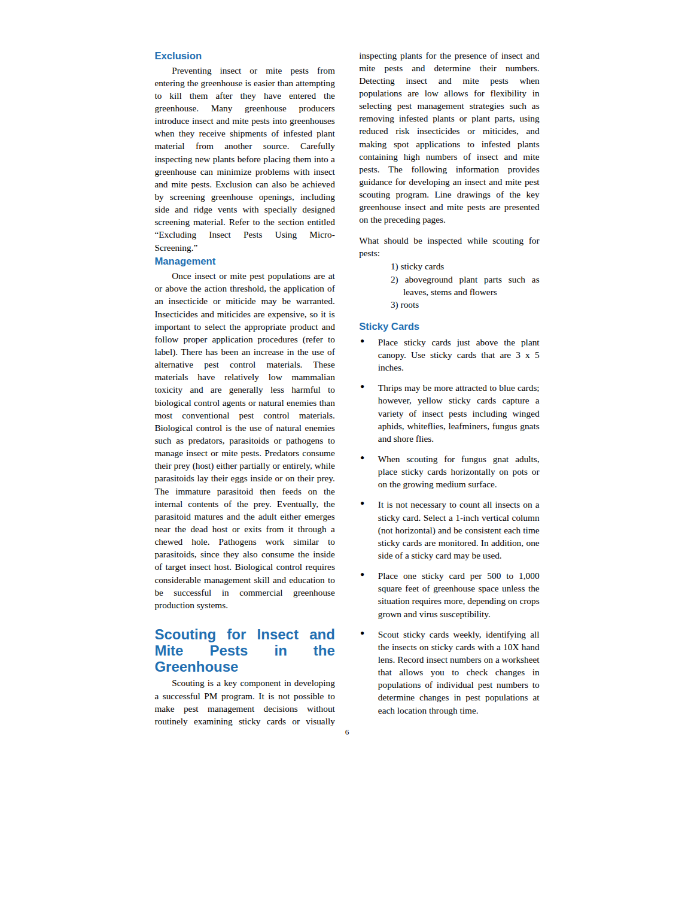Exclusion
Preventing insect or mite pests from entering the greenhouse is easier than attempting to kill them after they have entered the greenhouse. Many greenhouse producers introduce insect and mite pests into greenhouses when they receive shipments of infested plant material from another source. Carefully inspecting new plants before placing them into a greenhouse can minimize problems with insect and mite pests. Exclusion can also be achieved by screening greenhouse openings, including side and ridge vents with specially designed screening material. Refer to the section entitled “Excluding Insect Pests Using Micro-Screening.”
Management
Once insect or mite pest populations are at or above the action threshold, the application of an insecticide or miticide may be warranted. Insecticides and miticides are expensive, so it is important to select the appropriate product and follow proper application procedures (refer to label). There has been an increase in the use of alternative pest control materials. These materials have relatively low mammalian toxicity and are generally less harmful to biological control agents or natural enemies than most conventional pest control materials. Biological control is the use of natural enemies such as predators, parasitoids or pathogens to manage insect or mite pests. Predators consume their prey (host) either partially or entirely, while parasitoids lay their eggs inside or on their prey. The immature parasitoid then feeds on the internal contents of the prey. Eventually, the parasitoid matures and the adult either emerges near the dead host or exits from it through a chewed hole. Pathogens work similar to parasitoids, since they also consume the inside of target insect host. Biological control requires considerable management skill and education to be successful in commercial greenhouse production systems.
Scouting for Insect and Mite Pests in the Greenhouse
Scouting is a key component in developing a successful PM program. It is not possible to make pest management decisions without routinely examining sticky cards or visually inspecting plants for the presence of insect and mite pests and determine their numbers. Detecting insect and mite pests when populations are low allows for flexibility in selecting pest management strategies such as removing infested plants or plant parts, using reduced risk insecticides or miticides, and making spot applications to infested plants containing high numbers of insect and mite pests. The following information provides guidance for developing an insect and mite pest scouting program. Line drawings of the key greenhouse insect and mite pests are presented on the preceding pages.
What should be inspected while scouting for pests:
1) sticky cards
2) aboveground plant parts such as leaves, stems and flowers
3) roots
Sticky Cards
Place sticky cards just above the plant canopy. Use sticky cards that are 3 x 5 inches.
Thrips may be more attracted to blue cards; however, yellow sticky cards capture a variety of insect pests including winged aphids, whiteflies, leafminers, fungus gnats and shore flies.
When scouting for fungus gnat adults, place sticky cards horizontally on pots or on the growing medium surface.
It is not necessary to count all insects on a sticky card. Select a 1-inch vertical column (not horizontal) and be consistent each time sticky cards are monitored. In addition, one side of a sticky card may be used.
Place one sticky card per 500 to 1,000 square feet of greenhouse space unless the situation requires more, depending on crops grown and virus susceptibility.
Scout sticky cards weekly, identifying all the insects on sticky cards with a 10X hand lens. Record insect numbers on a worksheet that allows you to check changes in populations of individual pest numbers to determine changes in pest populations at each location through time.
6